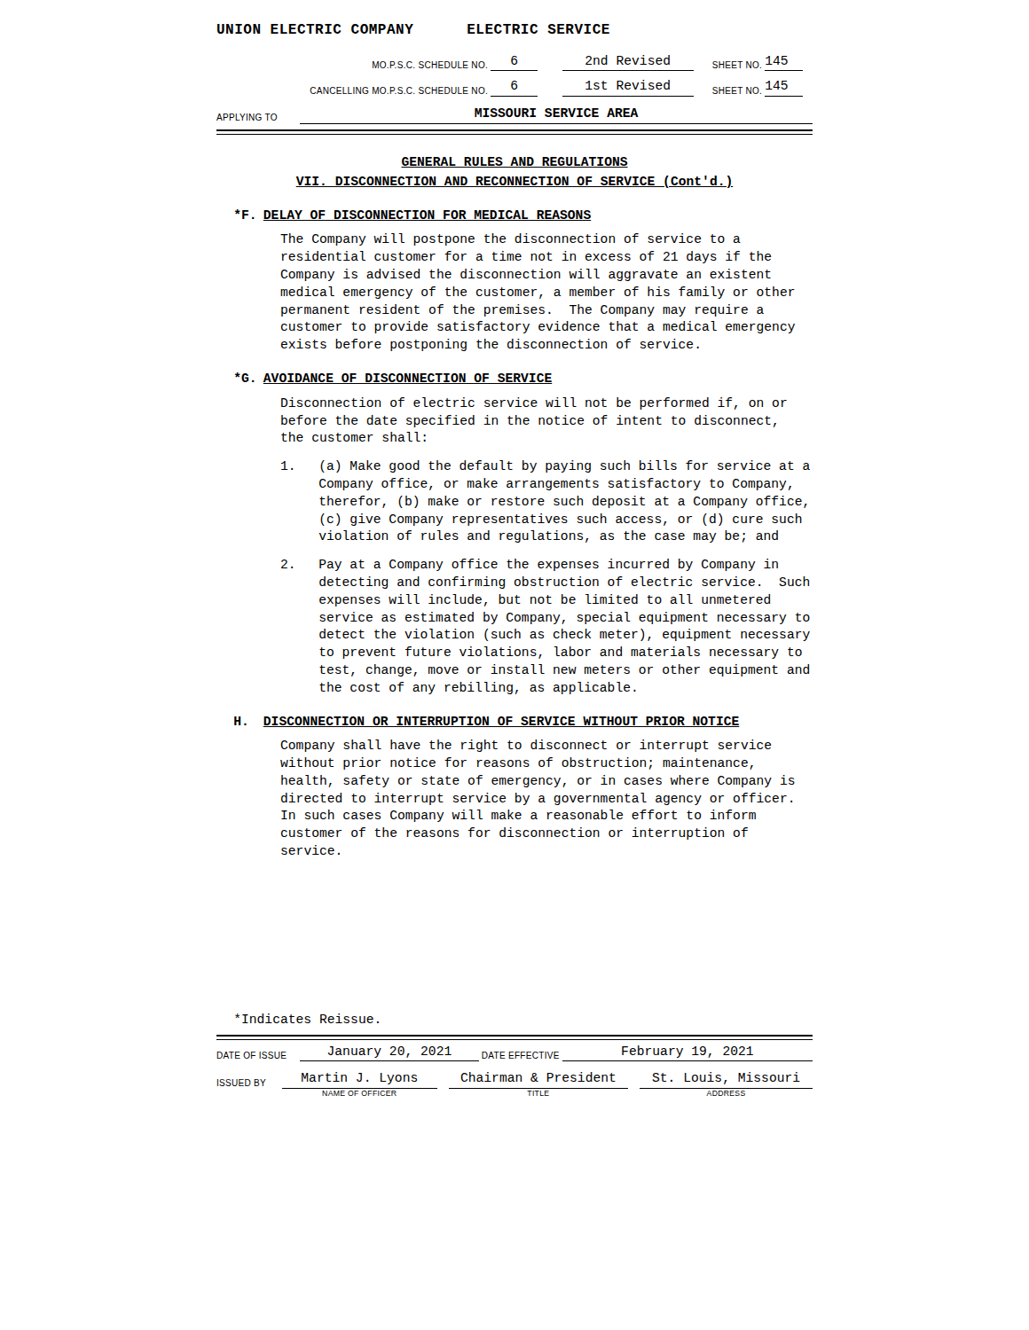| UNION ELECTRIC COMPANY | ELECTRIC SERVICE |
| MO.P.S.C. SCHEDULE NO. | 6 | | 2nd Revised | SHEET NO. | 145 |
| CANCELLING MO.P.S.C. SCHEDULE NO. | 6 | | 1st Revised | SHEET NO. | 145 |
| APPLYING TO | MISSOURI SERVICE AREA |
GENERAL RULES AND REGULATIONS
VII. DISCONNECTION AND RECONNECTION OF SERVICE (Cont'd.)
*F.
DELAY OF DISCONNECTION FOR MEDICAL REASONS
The Company will postpone the disconnection of service to a residential customer for a time not in excess of 21 days if the Company is advised the disconnection will aggravate an existent medical emergency of the customer, a member of his family or other permanent resident of the premises. The Company may require a customer to provide satisfactory evidence that a medical emergency exists before postponing the disconnection of service.
*G.
AVOIDANCE OF DISCONNECTION OF SERVICE
Disconnection of electric service will not be performed if, on or before the date specified in the notice of intent to disconnect, the customer shall:
1.
(a) Make good the default by paying such bills for service at a Company office, or make arrangements satisfactory to Company, therefor, (b) make or restore such deposit at a Company office, (c) give Company representatives such access, or (d) cure such violation of rules and regulations, as the case may be; and
2.
Pay at a Company office the expenses incurred by Company in detecting and confirming obstruction of electric service. Such expenses will include, but not be limited to all unmetered service as estimated by Company, special equipment necessary to detect the violation (such as check meter), equipment necessary to prevent future violations, labor and materials necessary to test, change, move or install new meters or other equipment and the cost of any rebilling, as applicable.
H.
DISCONNECTION OR INTERRUPTION OF SERVICE WITHOUT PRIOR NOTICE
Company shall have the right to disconnect or interrupt service without prior notice for reasons of obstruction; maintenance, health, safety or state of emergency, or in cases where Company is directed to interrupt service by a governmental agency or officer. In such cases Company will make a reasonable effort to inform customer of the reasons for disconnection or interruption of service.
*Indicates Reissue.
| DATE OF ISSUE | January 20, 2021 | DATE EFFECTIVE | February 19, 2021 |
| ISSUED BY | Martin J. Lyons | | Chairman & President | | St. Louis, Missouri |
| | NAME OF OFFICER | | TITLE | | ADDRESS |